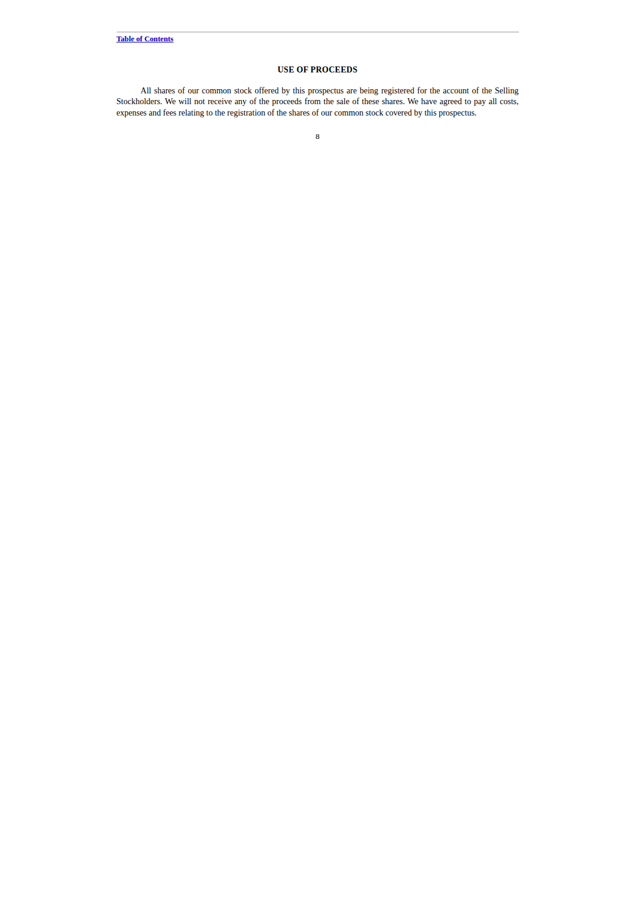Table of Contents
USE OF PROCEEDS
All shares of our common stock offered by this prospectus are being registered for the account of the Selling Stockholders. We will not receive any of the proceeds from the sale of these shares. We have agreed to pay all costs, expenses and fees relating to the registration of the shares of our common stock covered by this prospectus.
8